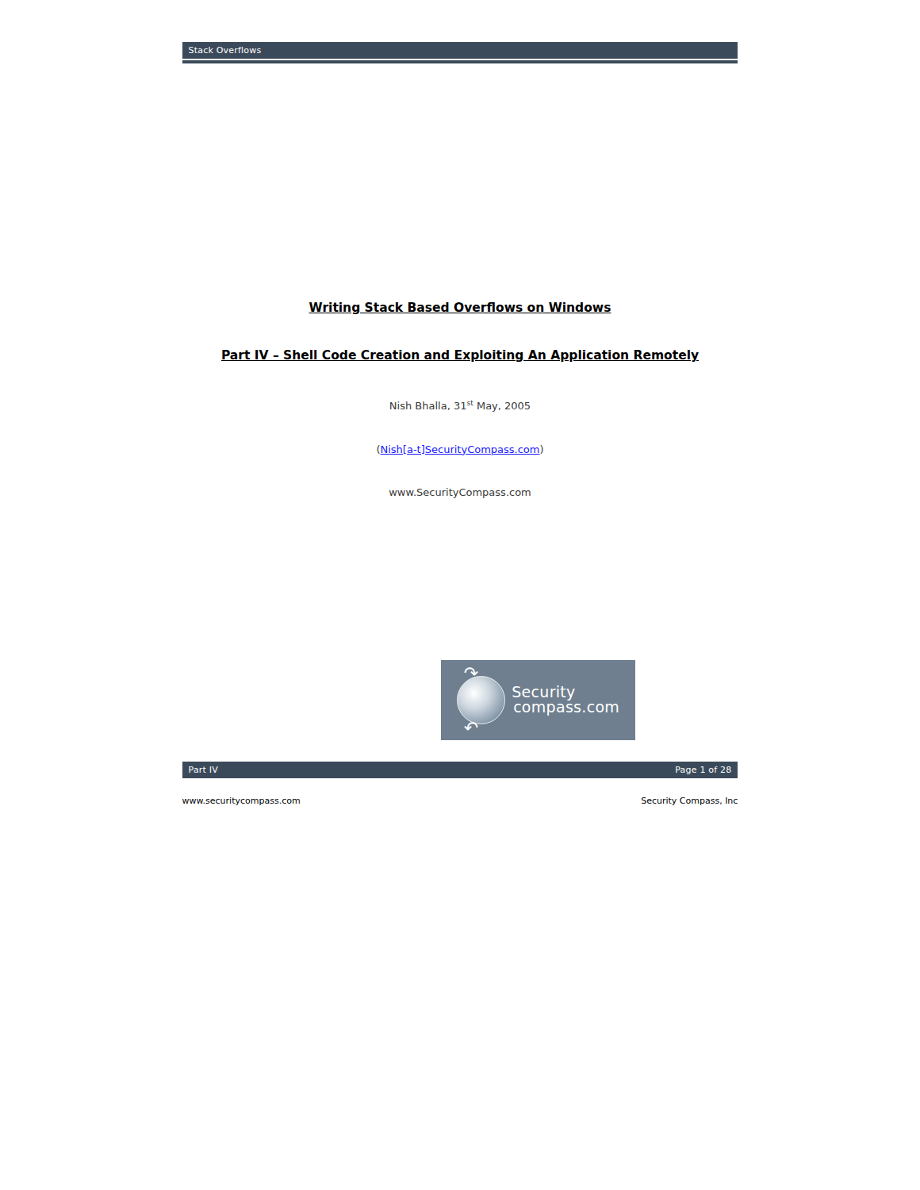Stack Overflows
Writing Stack Based Overflows on Windows
Part IV – Shell Code Creation and Exploiting An Application Remotely
Nish Bhalla, 31st May, 2005
(Nish[a-t]SecurityCompass.com)
www.SecurityCompass.com
↷ ↶ Securitycompass.com
Part IV Page 1 of 28
www.securitycompass.com Security Compass, Inc